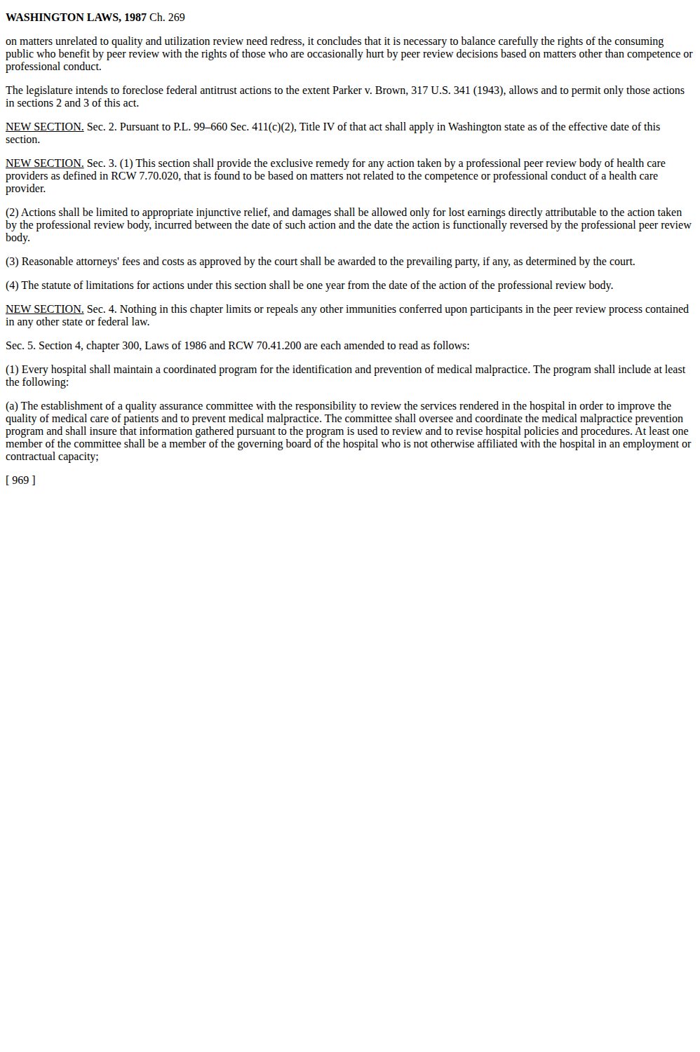WASHINGTON LAWS, 1987 Ch. 269
on matters unrelated to quality and utilization review need redress, it concludes that it is necessary to balance carefully the rights of the consuming public who benefit by peer review with the rights of those who are occasionally hurt by peer review decisions based on matters other than competence or professional conduct.
The legislature intends to foreclose federal antitrust actions to the extent Parker v. Brown, 317 U.S. 341 (1943), allows and to permit only those actions in sections 2 and 3 of this act.
NEW SECTION. Sec. 2. Pursuant to P.L. 99–660 Sec. 411(c)(2), Title IV of that act shall apply in Washington state as of the effective date of this section.
NEW SECTION. Sec. 3. (1) This section shall provide the exclusive remedy for any action taken by a professional peer review body of health care providers as defined in RCW 7.70.020, that is found to be based on matters not related to the competence or professional conduct of a health care provider.
(2) Actions shall be limited to appropriate injunctive relief, and damages shall be allowed only for lost earnings directly attributable to the action taken by the professional review body, incurred between the date of such action and the date the action is functionally reversed by the professional peer review body.
(3) Reasonable attorneys' fees and costs as approved by the court shall be awarded to the prevailing party, if any, as determined by the court.
(4) The statute of limitations for actions under this section shall be one year from the date of the action of the professional review body.
NEW SECTION. Sec. 4. Nothing in this chapter limits or repeals any other immunities conferred upon participants in the peer review process contained in any other state or federal law.
Sec. 5. Section 4, chapter 300, Laws of 1986 and RCW 70.41.200 are each amended to read as follows:
(1) Every hospital shall maintain a coordinated program for the identification and prevention of medical malpractice. The program shall include at least the following:
(a) The establishment of a quality assurance committee with the responsibility to review the services rendered in the hospital in order to improve the quality of medical care of patients and to prevent medical malpractice. The committee shall oversee and coordinate the medical malpractice prevention program and shall insure that information gathered pursuant to the program is used to review and to revise hospital policies and procedures. At least one member of the committee shall be a member of the governing board of the hospital who is not otherwise affiliated with the hospital in an employment or contractual capacity;
[ 969 ]